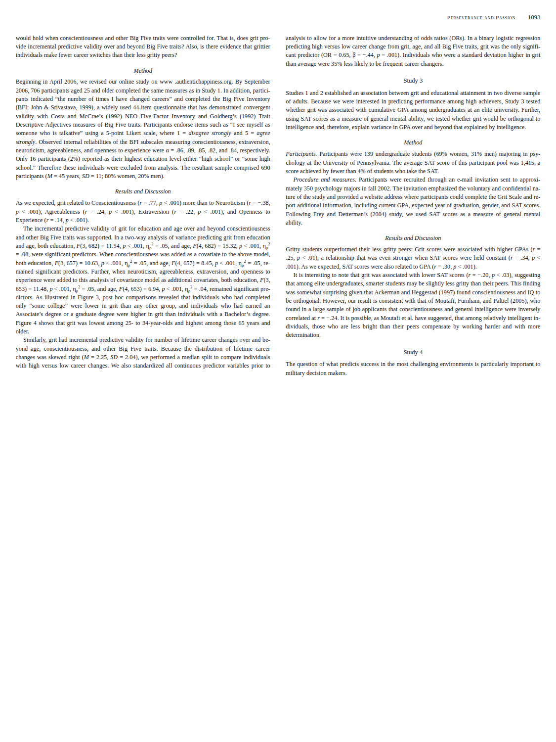Perseverance and Passion 1093
would hold when conscientiousness and other Big Five traits were controlled for. That is, does grit provide incremental predictive validity over and beyond Big Five traits? Also, is there evidence that grittier individuals make fewer career switches than their less gritty peers?
Method
Beginning in April 2006, we revised our online study on www .authentichappiness.org. By September 2006, 706 participants aged 25 and older completed the same measures as in Study 1. In addition, participants indicated “the number of times I have changed careers” and completed the Big Five Inventory (BFI; John & Srivastava, 1999), a widely used 44-item questionnaire that has demonstrated convergent validity with Costa and McCrae’s (1992) NEO Five-Factor Inventory and Goldberg’s (1992) Trait Descriptive Adjectives measures of Big Five traits. Participants endorse items such as “I see myself as someone who is talkative” using a 5-point Likert scale, where 1 = disagree strongly and 5 = agree strongly. Observed internal reliabilities of the BFI subscales measuring conscientiousness, extraversion, neuroticism, agreeableness, and openness to experience were α = .86, .89, .85, .82, and .84, respectively. Only 16 participants (2%) reported as their highest education level either “high school” or “some high school.” Therefore these individuals were excluded from analysis. The resultant sample comprised 690 participants (M = 45 years, SD = 11; 80% women, 20% men).
Results and Discussion
As we expected, grit related to Conscientiousness (r = .77, p < .001) more than to Neuroticism (r = −.38, p < .001), Agreeableness (r = .24, p < .001), Extraversion (r = .22, p < .001), and Openness to Experience (r = .14, p < .001).
The incremental predictive validity of grit for education and age over and beyond conscientiousness and other Big Five traits was supported. In a two-way analysis of variance predicting grit from education and age, both education, F(3, 682) = 11.54, p < .001, ηρ2 = .05, and age, F(4, 682) = 15.32, p < .001, ηρ2 = .08, were significant predictors. When conscientiousness was added as a covariate to the above model, both education, F(3, 657) = 10.63, p < .001, ηρ2 = .05, and age, F(4, 657) = 8.45, p < .001, ηρ2 = .05, remained significant predictors. Further, when neuroticism, agreeableness, extraversion, and openness to experience were added to this analysis of covariance model as additional covariates, both education, F(3, 653) = 11.48, p < .001, ηρ2 = .05, and age, F(4, 653) = 6.94, p < .001, ηρ2 = .04, remained significant predictors. As illustrated in Figure 3, post hoc comparisons revealed that individuals who had completed only “some college” were lower in grit than any other group, and individuals who had earned an Associate’s degree or a graduate degree were higher in grit than individuals with a Bachelor’s degree. Figure 4 shows that grit was lowest among 25- to 34-year-olds and highest among those 65 years and older.
Similarly, grit had incremental predictive validity for number of lifetime career changes over and beyond age, conscientiousness, and other Big Five traits. Because the distribution of lifetime career changes was skewed right (M = 2.25, SD = 2.04), we performed a median split to compare individuals with high versus low career changes. We also standardized all continuous predictor variables prior to analysis to allow for a more intuitive understanding of odds ratios (ORs). In a binary logistic regression predicting high versus low career change from grit, age, and all Big Five traits, grit was the only significant predictor (OR = 0.65, β = −.44, p = .001). Individuals who were a standard deviation higher in grit than average were 35% less likely to be frequent career changers.
Study 3
Studies 1 and 2 established an association between grit and educational attainment in two diverse sample of adults. Because we were interested in predicting performance among high achievers, Study 3 tested whether grit was associated with cumulative GPA among undergraduates at an elite university. Further, using SAT scores as a measure of general mental ability, we tested whether grit would be orthogonal to intelligence and, therefore, explain variance in GPA over and beyond that explained by intelligence.
Method
Participants. Participants were 139 undergraduate students (69% women, 31% men) majoring in psychology at the University of Pennsylvania. The average SAT score of this participant pool was 1,415, a score achieved by fewer than 4% of students who take the SAT.
Procedure and measures. Participants were recruited through an e-mail invitation sent to approximately 350 psychology majors in fall 2002. The invitation emphasized the voluntary and confidential nature of the study and provided a website address where participants could complete the Grit Scale and report additional information, including current GPA, expected year of graduation, gender, and SAT scores. Following Frey and Detterman’s (2004) study, we used SAT scores as a measure of general mental ability.
Results and Discussion
Gritty students outperformed their less gritty peers: Grit scores were associated with higher GPAs (r = .25, p < .01), a relationship that was even stronger when SAT scores were held constant (r = .34, p < .001). As we expected, SAT scores were also related to GPA (r = .30, p < .001).
It is interesting to note that grit was associated with lower SAT scores (r = −.20, p < .03), suggesting that among elite undergraduates, smarter students may be slightly less gritty than their peers. This finding was somewhat surprising given that Ackerman and Heggestad (1997) found conscientiousness and IQ to be orthogonal. However, our result is consistent with that of Moutafi, Furnham, and Paltiel (2005), who found in a large sample of job applicants that conscientiousness and general intelligence were inversely correlated at r = −.24. It is possible, as Moutafi et al. have suggested, that among relatively intelligent individuals, those who are less bright than their peers compensate by working harder and with more determination.
Study 4
The question of what predicts success in the most challenging environments is particularly important to military decision makers.